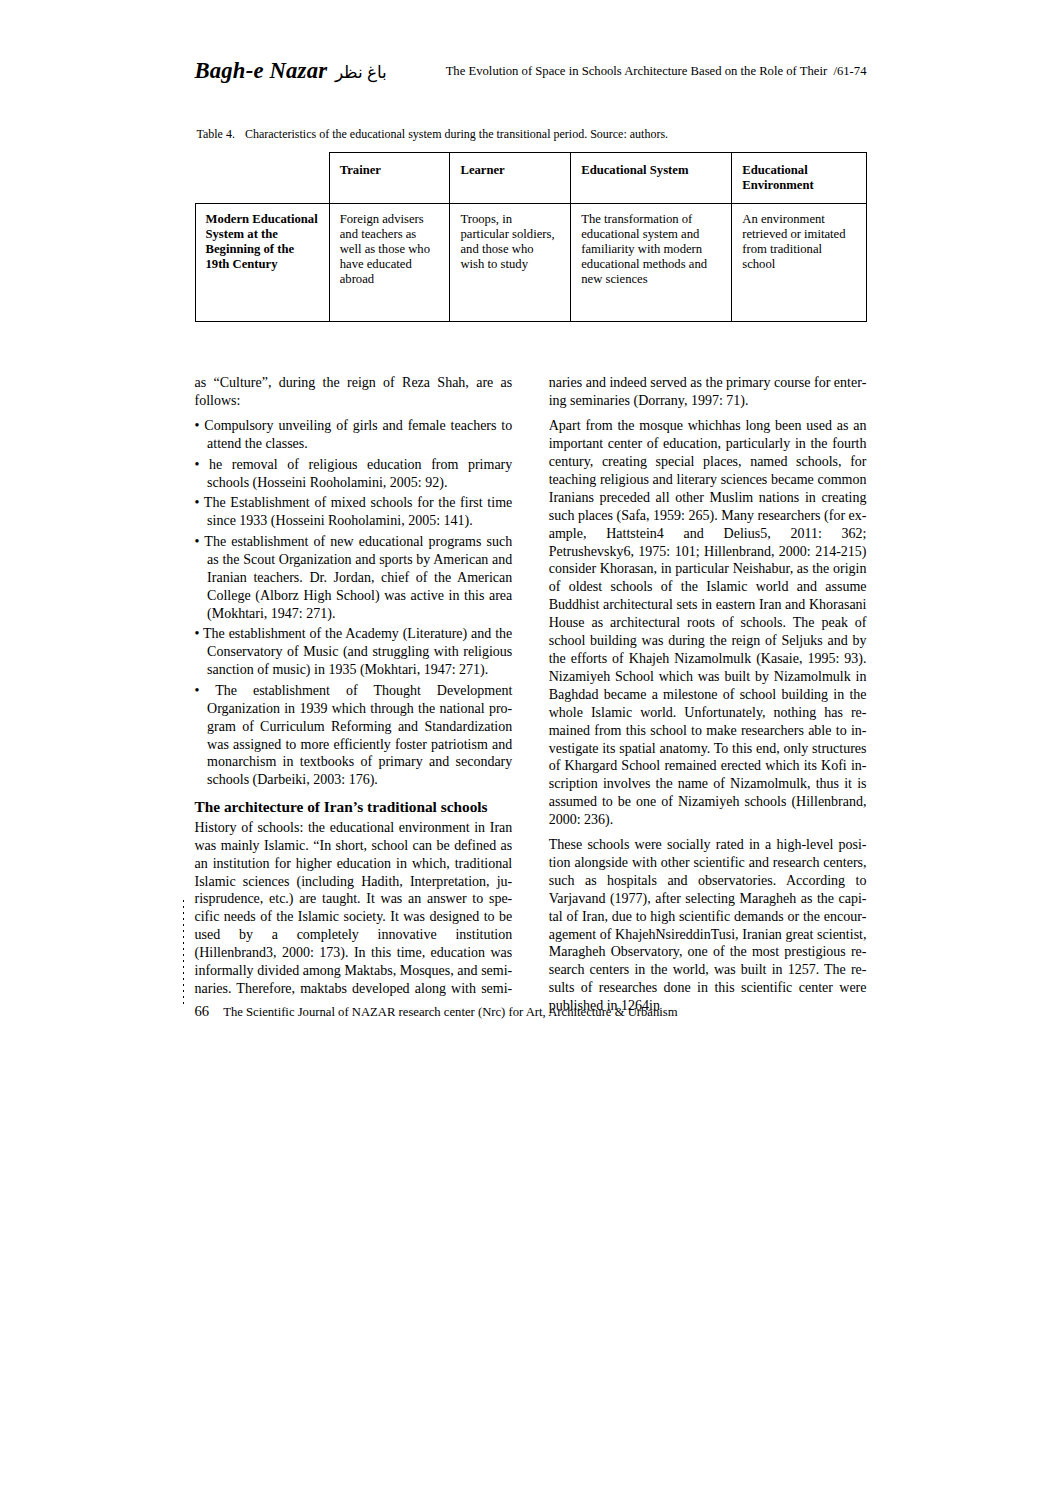Bagh-e Nazar باغ نظر
The Evolution of Space in Schools Architecture Based on the Role of Their /61-74
Table 4. Characteristics of the educational system during the transitional period. Source: authors.
| | Trainer | Learner | Educational System | Educational Environment |
| --- | --- | --- | --- | --- |
| Modern Educational System at the Beginning of the 19th Century | Foreign advisers and teachers as well as those who have educated abroad | Troops, in particular soldiers, and those who wish to study | The transformation of educational system and familiarity with modern educational methods and new sciences | An environment retrieved or imitated from traditional school |
as “Culture”, during the reign of Reza Shah, are as follows:
• Compulsory unveiling of girls and female teachers to attend the classes.
• he removal of religious education from primary schools (Hosseini Rooholamini, 2005: 92).
• The Establishment of mixed schools for the first time since 1933 (Hosseini Rooholamini, 2005: 141).
• The establishment of new educational programs such as the Scout Organization and sports by American and Iranian teachers. Dr. Jordan, chief of the American College (Alborz High School) was active in this area (Mokhtari, 1947: 271).
• The establishment of the Academy (Literature) and the Conservatory of Music (and struggling with religious sanction of music) in 1935 (Mokhtari, 1947: 271).
• The establishment of Thought Development Organization in 1939 which through the national program of Curriculum Reforming and Standardization was assigned to more efficiently foster patriotism and monarchism in textbooks of primary and secondary schools (Darbeiki, 2003: 176).
The architecture of Iran’s traditional schools
History of schools: the educational environment in Iran was mainly Islamic. “In short, school can be defined as an institution for higher education in which, traditional Islamic sciences (including Hadith, Interpretation, jurisprudence, etc.) are taught. It was an answer to specific needs of the Islamic society. It was designed to be used by a completely innovative institution (Hillenbrand3, 2000: 173). In this time, education was informally divided among Maktabs, Mosques, and seminaries. Therefore, maktabs developed along with seminaries and indeed served as the primary course for entering seminaries (Dorrany, 1997: 71).
Apart from the mosque whichhas long been used as an important center of education, particularly in the fourth century, creating special places, named schools, for teaching religious and literary sciences became common Iranians preceded all other Muslim nations in creating such places (Safa, 1959: 265). Many researchers (for example, Hattstein4 and Delius5, 2011: 362; Petrushevsky6, 1975: 101; Hillenbrand, 2000: 214-215) consider Khorasan, in particular Neishabur, as the origin of oldest schools of the Islamic world and assume Buddhist architectural sets in eastern Iran and Khorasani House as architectural roots of schools. The peak of school building was during the reign of Seljuks and by the efforts of Khajeh Nizamolmulk (Kasaie, 1995: 93). Nizamiyeh School which was built by Nizamolmulk in Baghdad became a milestone of school building in the whole Islamic world. Unfortunately, nothing has remained from this school to make researchers able to investigate its spatial anatomy. To this end, only structures of Khargard School remained erected which its Kofi inscription involves the name of Nizamolmulk, thus it is assumed to be one of Nizamiyeh schools (Hillenbrand, 2000: 236).
These schools were socially rated in a high-level position alongside with other scientific and research centers, such as hospitals and observatories. According to Varjavand (1977), after selecting Maragheh as the capital of Iran, due to high scientific demands or the encouragement of KhajehNsireddinTusi, Iranian great scientist, Maragheh Observatory, one of the most prestigious research centers in the world, was built in 1257. The results of researches done in this scientific center were published in 1264in
66 The Scientific Journal of NAZAR research center (Nrc) for Art, Architecture & Urbanism